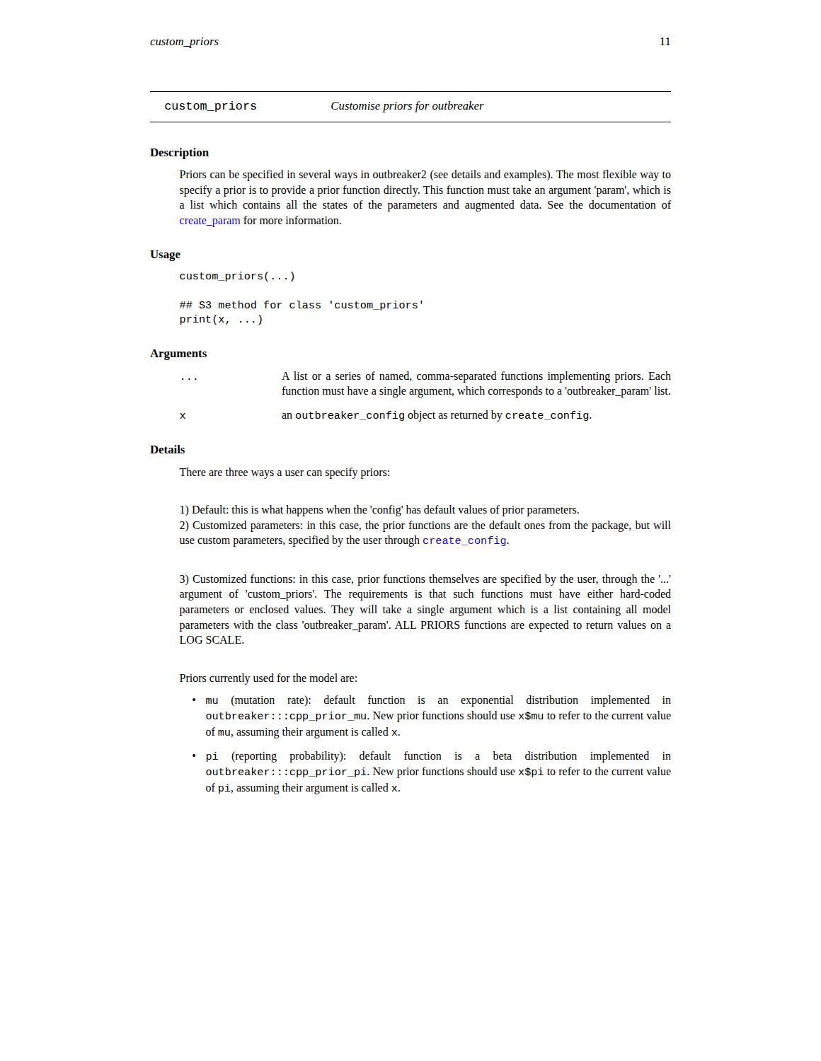custom_priors 11
custom_priors Customise priors for outbreaker
Description
Priors can be specified in several ways in outbreaker2 (see details and examples). The most flexible way to specify a prior is to provide a prior function directly. This function must take an argument 'param', which is a list which contains all the states of the parameters and augmented data. See the documentation of create_param for more information.
Usage
custom_priors(...)

## S3 method for class 'custom_priors'
print(x, ...)
Arguments
...
A list or a series of named, comma-separated functions implementing priors. Each function must have a single argument, which corresponds to a 'outbreaker_param' list.
x
an outbreaker_config object as returned by create_config.
Details
There are three ways a user can specify priors:
1) Default: this is what happens when the 'config' has default values of prior parameters.
2) Customized parameters: in this case, the prior functions are the default ones from the package, but will use custom parameters, specified by the user through create_config.
3) Customized functions: in this case, prior functions themselves are specified by the user, through the '...' argument of 'custom_priors'. The requirements is that such functions must have either hard-coded parameters or enclosed values. They will take a single argument which is a list containing all model parameters with the class 'outbreaker_param'. ALL PRIORS functions are expected to return values on a LOG SCALE.
Priors currently used for the model are:
mu (mutation rate): default function is an exponential distribution implemented in outbreaker:::cpp_prior_mu. New prior functions should use x$mu to refer to the current value of mu, assuming their argument is called x.
pi (reporting probability): default function is a beta distribution implemented in outbreaker:::cpp_prior_pi. New prior functions should use x$pi to refer to the current value of pi, assuming their argument is called x.